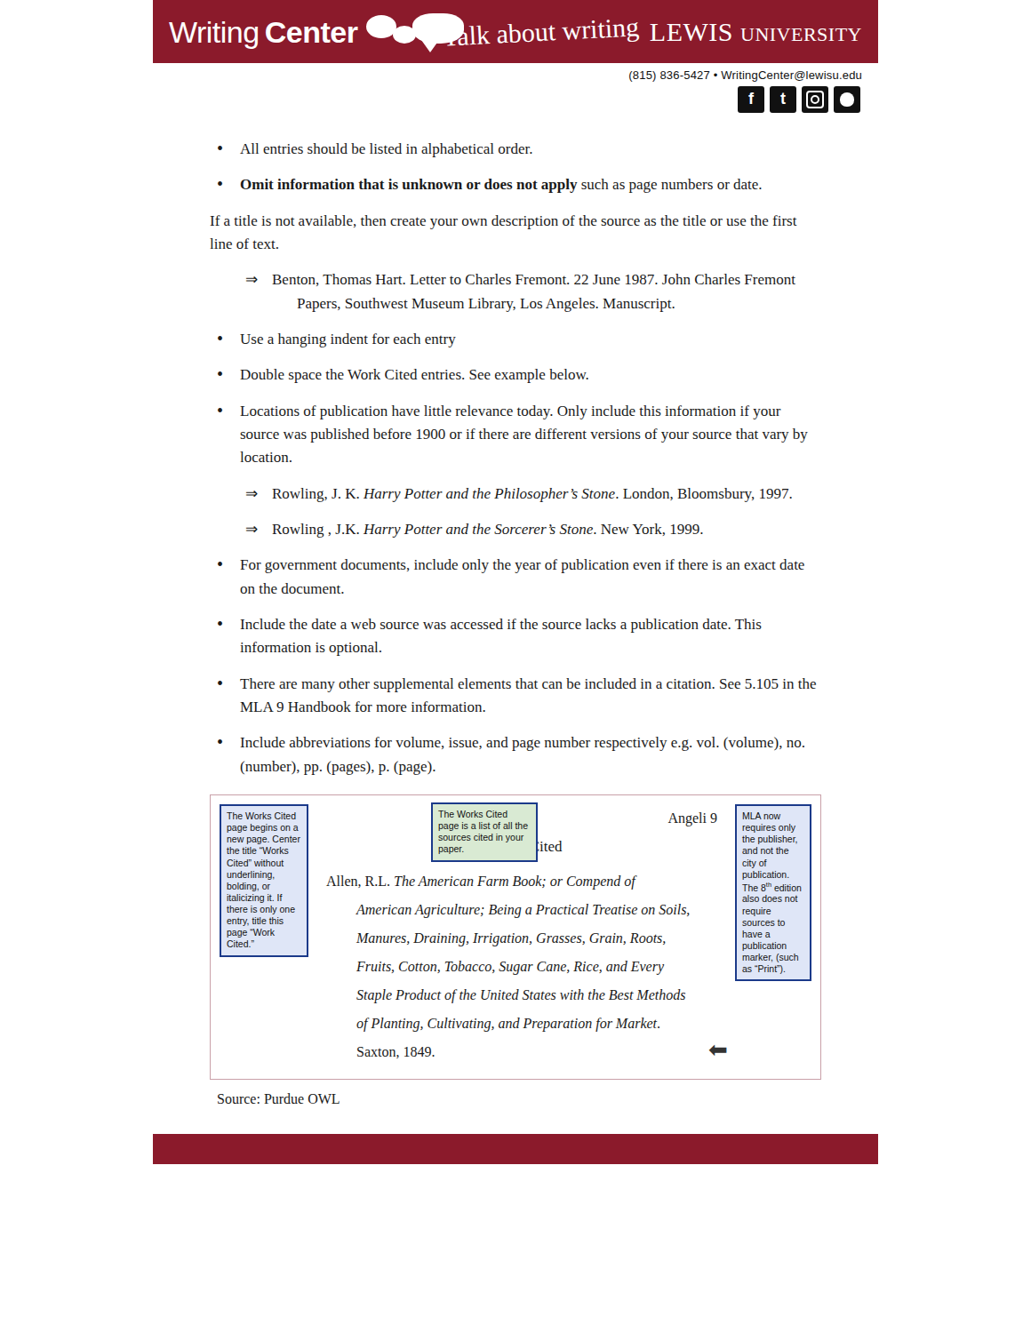Writing Center
Talk about writing
Lewis University
(815) 836-5427 • WritingCenter@lewisu.edu
f t
All entries should be listed in alphabetical order.
Omit information that is unknown or does not apply such as page numbers or date.
If a title is not available, then create your own description of the source as the title or use the first line of text.
Benton, Thomas Hart. Letter to Charles Fremont. 22 June 1987. John Charles Fremont Papers, Southwest Museum Library, Los Angeles. Manuscript.
Use a hanging indent for each entry
Double space the Work Cited entries. See example below.
Locations of publication have little relevance today. Only include this information if your source was published before 1900 or if there are different versions of your source that vary by location.
Rowling, J. K. Harry Potter and the Philosopher’s Stone. London, Bloomsbury, 1997.
Rowling , J.K. Harry Potter and the Sorcerer’s Stone. New York, 1999.
For government documents, include only the year of publication even if there is an exact date on the document.
Include the date a web source was accessed if the source lacks a publication date. This information is optional.
There are many other supplemental elements that can be included in a citation. See 5.105 in the MLA 9 Handbook for more information.
Include abbreviations for volume, issue, and page number respectively e.g. vol. (volume), no. (number), pp. (pages), p. (page).
The Works Cited page begins on a new page. Center the title “Works Cited” without underlining, bolding, or italicizing it. If there is only one entry, title this page “Work Cited.”
The Works Cited page is a list of all the sources cited in your paper.
Angeli 9
Works Cited
Allen, R.L. The American Farm Book; or Compend of American Agriculture; Being a Practical Treatise on Soils, Manures, Draining, Irrigation, Grasses, Grain, Roots, Fruits, Cotton, Tobacco, Sugar Cane, Rice, and Every Staple Product of the United States with the Best Methods of Planting, Cultivating, and Preparation for Market. Saxton, 1849.
⬅
MLA now requires only the publisher, and not the city of publication. The 8th edition also does not require sources to have a publication marker, (such as “Print”).
Source: Purdue OWL